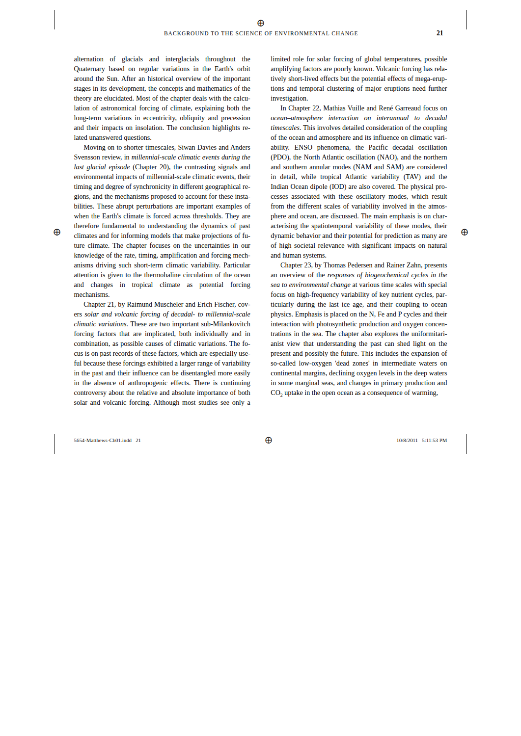⨁ ⨁ ⨁
Background to the Science of Environmental Change 21
alternation of glacials and interglacials throughout the Quaternary based on regular variations in the Earth's orbit around the Sun. After an historical overview of the important stages in its development, the concepts and mathematics of the theory are elucidated. Most of the chapter deals with the calculation of astronomical forcing of climate, explaining both the long-term variations in eccentricity, obliquity and precession and their impacts on insolation. The conclusion highlights related unanswered questions.
Moving on to shorter timescales, Siwan Davies and Anders Svensson review, in millennial-scale climatic events during the last glacial episode (Chapter 20), the contrasting signals and environmental impacts of millennial-scale climatic events, their timing and degree of synchronicity in different geographical regions, and the mechanisms proposed to account for these instabilities. These abrupt perturbations are important examples of when the Earth's climate is forced across thresholds. They are therefore fundamental to understanding the dynamics of past climates and for informing models that make projections of future climate. The chapter focuses on the uncertainties in our knowledge of the rate, timing, amplification and forcing mechanisms driving such short-term climatic variability. Particular attention is given to the thermohaline circulation of the ocean and changes in tropical climate as potential forcing mechanisms.
Chapter 21, by Raimund Muscheler and Erich Fischer, covers solar and volcanic forcing of decadal- to millennial-scale climatic variations. These are two important sub-Milankovitch forcing factors that are implicated, both individually and in combination, as possible causes of climatic variations. The focus is on past records of these factors, which are especially useful because these forcings exhibited a larger range of variability in the past and their influence can be disentangled more easily in the absence of anthropogenic effects. There is continuing controversy about the relative and absolute importance of both solar and volcanic forcing. Although most studies see only a limited role for solar forcing of global temperatures, possible amplifying factors are poorly known. Volcanic forcing has relatively short-lived effects but the potential effects of mega-eruptions and temporal clustering of major eruptions need further investigation.
In Chapter 22, Mathias Vuille and René Garreaud focus on ocean–atmosphere interaction on interannual to decadal timescales. This involves detailed consideration of the coupling of the ocean and atmosphere and its influence on climatic variability. ENSO phenomena, the Pacific decadal oscillation (PDO), the North Atlantic oscillation (NAO), and the northern and southern annular modes (NAM and SAM) are considered in detail, while tropical Atlantic variability (TAV) and the Indian Ocean dipole (IOD) are also covered. The physical processes associated with these oscillatory modes, which result from the different scales of variability involved in the atmosphere and ocean, are discussed. The main emphasis is on characterising the spatiotemporal variability of these modes, their dynamic behavior and their potential for prediction as many are of high societal relevance with significant impacts on natural and human systems.
Chapter 23, by Thomas Pedersen and Rainer Zahn, presents an overview of the responses of biogeochemical cycles in the sea to environmental change at various time scales with special focus on high-frequency variability of key nutrient cycles, particularly during the last ice age, and their coupling to ocean physics. Emphasis is placed on the N, Fe and P cycles and their interaction with photosynthetic production and oxygen concentrations in the sea. The chapter also explores the uniformitarianist view that understanding the past can shed light on the present and possibly the future. This includes the expansion of so-called low-oxygen 'dead zones' in intermediate waters on continental margins, declining oxygen levels in the deep waters in some marginal seas, and changes in primary production and CO2 uptake in the open ocean as a consequence of warming,
5654-Matthews-Ch01.indd 21 ⨁ 10/8/2011 5:11:53 PM